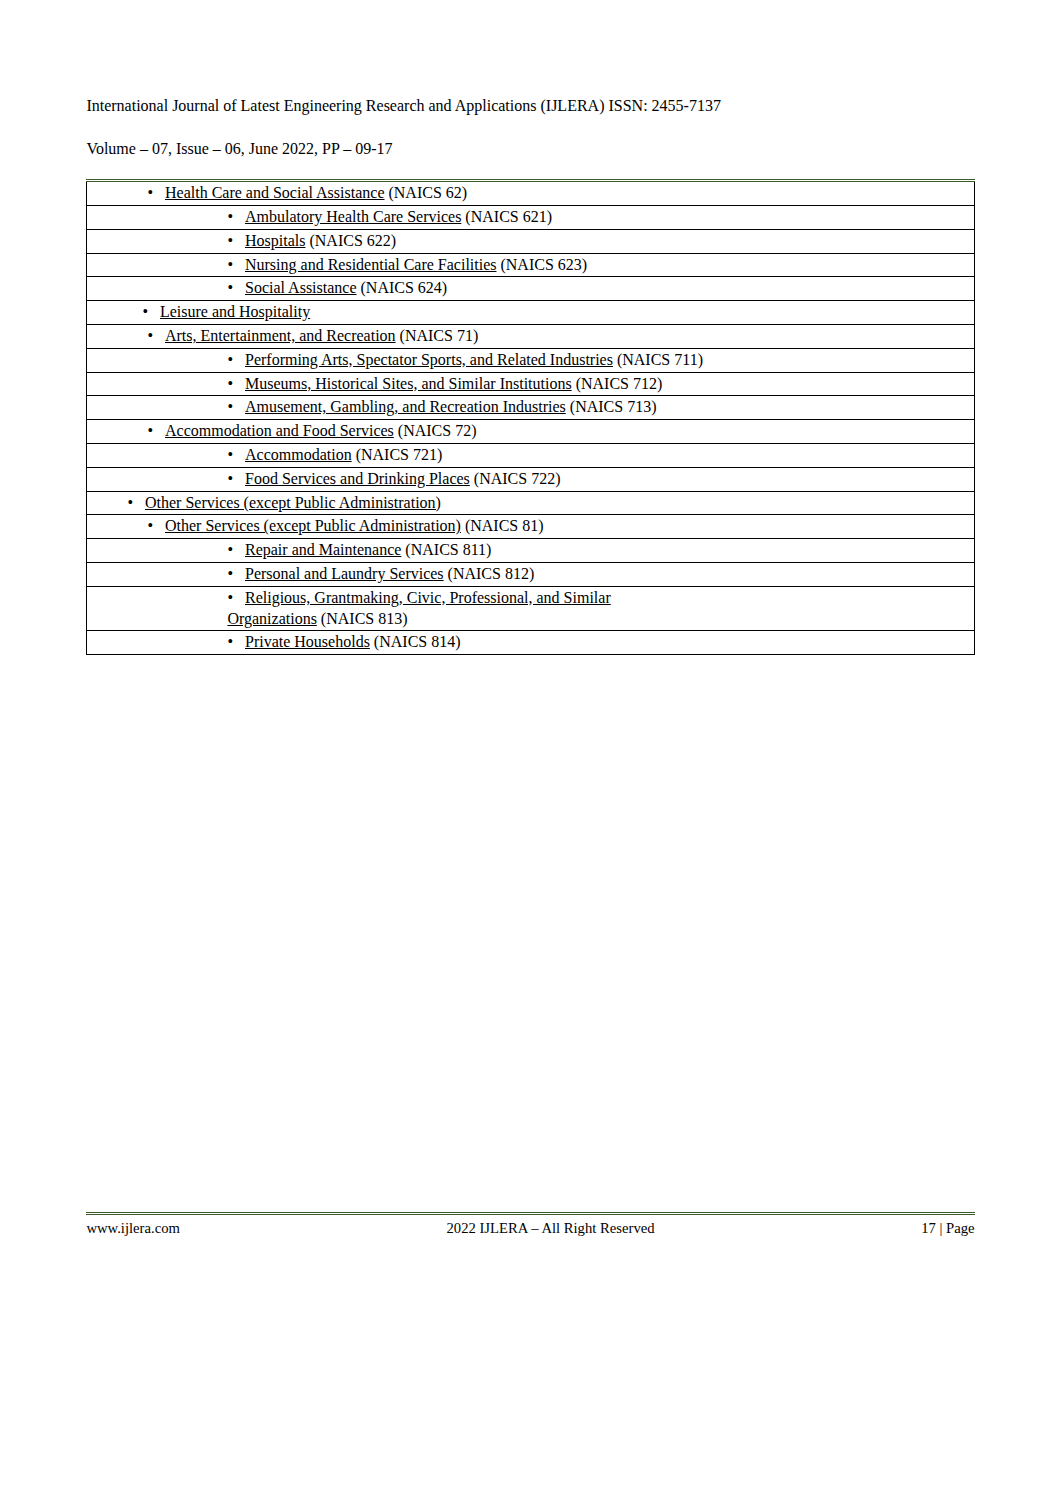International Journal of Latest Engineering Research and Applications (IJLERA) ISSN: 2455-7137
Volume – 07, Issue – 06, June 2022, PP – 09-17
| • Health Care and Social Assistance (NAICS 62) |
| • Ambulatory Health Care Services (NAICS 621) |
| • Hospitals (NAICS 622) |
| • Nursing and Residential Care Facilities (NAICS 623) |
| • Social Assistance (NAICS 624) |
| • Leisure and Hospitality |
| • Arts, Entertainment, and Recreation (NAICS 71) |
| • Performing Arts, Spectator Sports, and Related Industries (NAICS 711) |
| • Museums, Historical Sites, and Similar Institutions (NAICS 712) |
| • Amusement, Gambling, and Recreation Industries (NAICS 713) |
| • Accommodation and Food Services (NAICS 72) |
| • Accommodation (NAICS 721) |
| • Food Services and Drinking Places (NAICS 722) |
| • Other Services (except Public Administration) |
| • Other Services (except Public Administration) (NAICS 81) |
| • Repair and Maintenance (NAICS 811) |
| • Personal and Laundry Services (NAICS 812) |
| • Religious, Grantmaking, Civic, Professional, and Similar Organizations (NAICS 813) |
| • Private Households (NAICS 814) |
www.ijlera.com 2022 IJLERA – All Right Reserved 17 | Page